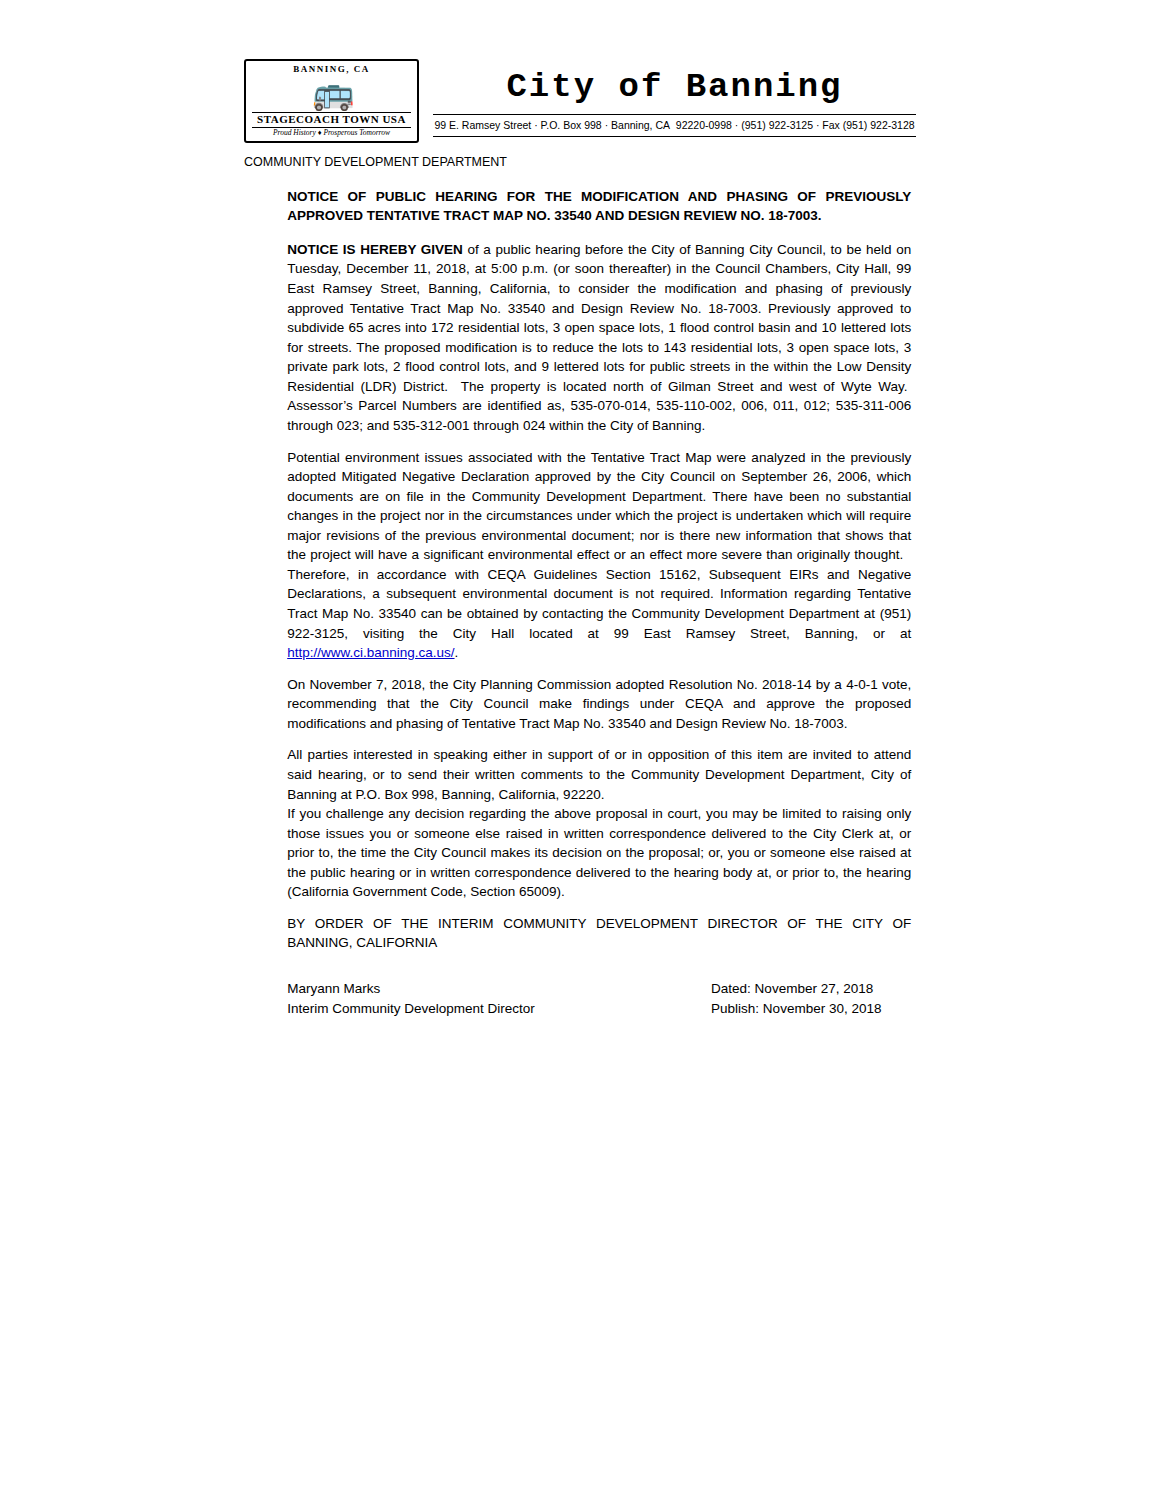BANNING, CA
🚌
STAGECOACH TOWN USA
Proud History ♦ Prosperous Tomorrow
City of Banning
99 E. Ramsey Street · P.O. Box 998 · Banning, CA 92220-0998 · (951) 922-3125 · Fax (951) 922-3128
COMMUNITY DEVELOPMENT DEPARTMENT
NOTICE OF PUBLIC HEARING FOR THE MODIFICATION AND PHASING OF PREVIOUSLY APPROVED TENTATIVE TRACT MAP NO. 33540 AND DESIGN REVIEW NO. 18-7003.
NOTICE IS HEREBY GIVEN of a public hearing before the City of Banning City Council, to be held on Tuesday, December 11, 2018, at 5:00 p.m. (or soon thereafter) in the Council Chambers, City Hall, 99 East Ramsey Street, Banning, California, to consider the modification and phasing of previously approved Tentative Tract Map No. 33540 and Design Review No. 18-7003. Previously approved to subdivide 65 acres into 172 residential lots, 3 open space lots, 1 flood control basin and 10 lettered lots for streets. The proposed modification is to reduce the lots to 143 residential lots, 3 open space lots, 3 private park lots, 2 flood control lots, and 9 lettered lots for public streets in the within the Low Density Residential (LDR) District. The property is located north of Gilman Street and west of Wyte Way. Assessor’s Parcel Numbers are identified as, 535-070-014, 535-110-002, 006, 011, 012; 535-311-006 through 023; and 535-312-001 through 024 within the City of Banning.
Potential environment issues associated with the Tentative Tract Map were analyzed in the previously adopted Mitigated Negative Declaration approved by the City Council on September 26, 2006, which documents are on file in the Community Development Department. There have been no substantial changes in the project nor in the circumstances under which the project is undertaken which will require major revisions of the previous environmental document; nor is there new information that shows that the project will have a significant environmental effect or an effect more severe than originally thought. Therefore, in accordance with CEQA Guidelines Section 15162, Subsequent EIRs and Negative Declarations, a subsequent environmental document is not required. Information regarding Tentative Tract Map No. 33540 can be obtained by contacting the Community Development Department at (951) 922-3125, visiting the City Hall located at 99 East Ramsey Street, Banning, or at http://www.ci.banning.ca.us/.
On November 7, 2018, the City Planning Commission adopted Resolution No. 2018-14 by a 4-0-1 vote, recommending that the City Council make findings under CEQA and approve the proposed modifications and phasing of Tentative Tract Map No. 33540 and Design Review No. 18-7003.
All parties interested in speaking either in support of or in opposition of this item are invited to attend said hearing, or to send their written comments to the Community Development Department, City of Banning at P.O. Box 998, Banning, California, 92220.
If you challenge any decision regarding the above proposal in court, you may be limited to raising only those issues you or someone else raised in written correspondence delivered to the City Clerk at, or prior to, the time the City Council makes its decision on the proposal; or, you or someone else raised at the public hearing or in written correspondence delivered to the hearing body at, or prior to, the hearing (California Government Code, Section 65009).
BY ORDER OF THE INTERIM COMMUNITY DEVELOPMENT DIRECTOR OF THE CITY OF BANNING, CALIFORNIA
| Maryann Marks | Dated: November 27, 2018 |
| Interim Community Development Director | Publish: November 30, 2018 |